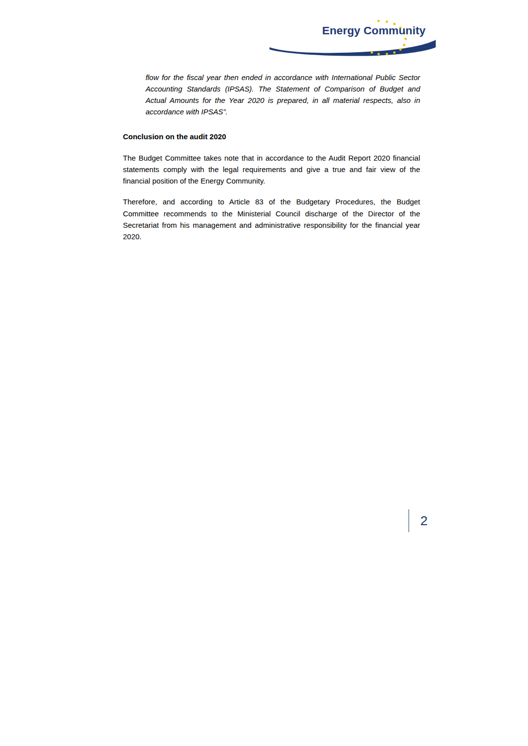Energy Community
flow for the fiscal year then ended in accordance with International Public Sector Accounting Standards (IPSAS). The Statement of Comparison of Budget and Actual Amounts for the Year 2020 is prepared, in all material respects, also in accordance with IPSAS”.
Conclusion on the audit 2020
The Budget Committee takes note that in accordance to the Audit Report 2020 financial statements comply with the legal requirements and give a true and fair view of the financial position of the Energy Community.
Therefore, and according to Article 83 of the Budgetary Procedures, the Budget Committee recommends to the Ministerial Council discharge of the Director of the Secretariat from his management and administrative responsibility for the financial year 2020.
2